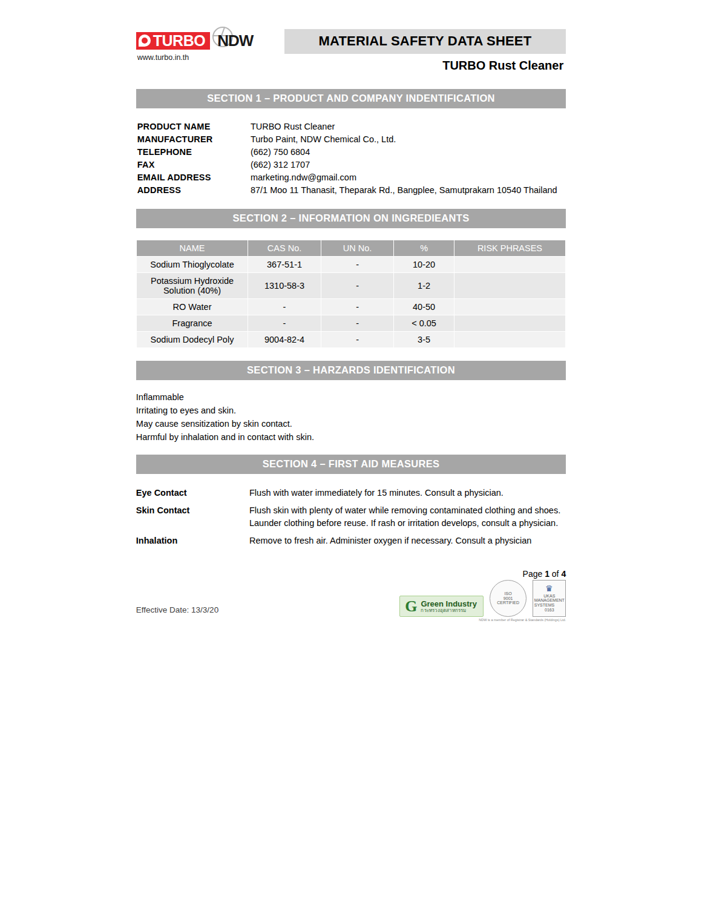TURBO
NDW
www.turbo.in.th
MATERIAL SAFETY DATA SHEET
TURBO Rust Cleaner
SECTION 1 – PRODUCT AND COMPANY INDENTIFICATION
| PRODUCT NAME | TURBO Rust Cleaner |
| MANUFACTURER | Turbo Paint, NDW Chemical Co., Ltd. |
| TELEPHONE | (662) 750 6804 |
| FAX | (662) 312 1707 |
| EMAIL ADDRESS | marketing.ndw@gmail.com |
| ADDRESS | 87/1 Moo 11 Thanasit, Theparak Rd., Bangplee, Samutprakarn 10540 Thailand |
SECTION 2 – INFORMATION ON INGREDIEANTS
| NAME | CAS No. | UN No. | % | RISK PHRASES |
| --- | --- | --- | --- | --- |
| Sodium Thioglycolate | 367-51-1 | - | 10-20 | |
| Potassium Hydroxide Solution (40%) | 1310-58-3 | - | 1-2 | |
| RO Water | - | - | 40-50 | |
| Fragrance | - | - | < 0.05 | |
| Sodium Dodecyl Poly | 9004-82-4 | - | 3-5 | |
SECTION 3 – HARZARDS IDENTIFICATION
Inflammable
Irritating to eyes and skin.
May cause sensitization by skin contact.
Harmful by inhalation and in contact with skin.
SECTION 4 – FIRST AID MEASURES
| Eye Contact | Flush with water immediately for 15 minutes. Consult a physician. |
| Skin Contact | Flush skin with plenty of water while removing contaminated clothing and shoes. Launder clothing before reuse. If rash or irritation develops, consult a physician. |
| Inhalation | Remove to fresh air. Administer oxygen if necessary. Consult a physician |
Page 1 of 4
Effective Date: 13/3/20
G
Green Industry
กระทรวงอุตสาหกรรม
ISO
9001
CERTIFIED
♛
UKAS
MANAGEMENT
SYSTEMS
0163
NDW is a member of Registrar & Standards (Holdings) Ltd.